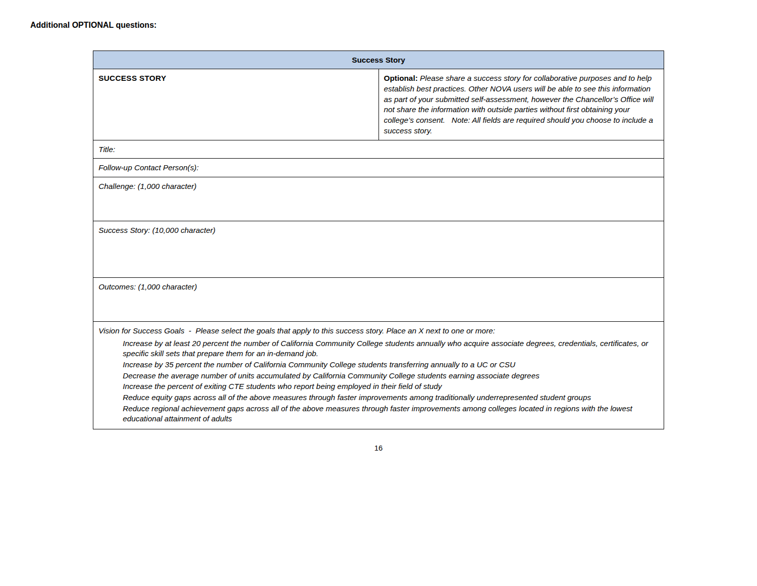Additional OPTIONAL questions:
| Success Story |
| --- |
| SUCCESS STORY | Optional: Please share a success story for collaborative purposes and to help establish best practices. Other NOVA users will be able to see this information as part of your submitted self-assessment, however the Chancellor’s Office will not share the information with outside parties without first obtaining your college’s consent. Note: All fields are required should you choose to include a success story. |
| Title: |
| Follow-up Contact Person(s): |
| Challenge: (1,000 character) |
| Success Story: (10,000 character) |
| Outcomes: (1,000 character) |
| Vision for Success Goals - Please select the goals that apply to this success story. Place an X next to one or more: Increase by at least 20 percent the number of California Community College students annually who acquire associate degrees, credentials, certificates, or specific skill sets that prepare them for an in-demand job. Increase by 35 percent the number of California Community College students transferring annually to a UC or CSU Decrease the average number of units accumulated by California Community College students earning associate degrees Increase the percent of exiting CTE students who report being employed in their field of study Reduce equity gaps across all of the above measures through faster improvements among traditionally underrepresented student groups Reduce regional achievement gaps across all of the above measures through faster improvements among colleges located in regions with the lowest educational attainment of adults |
16